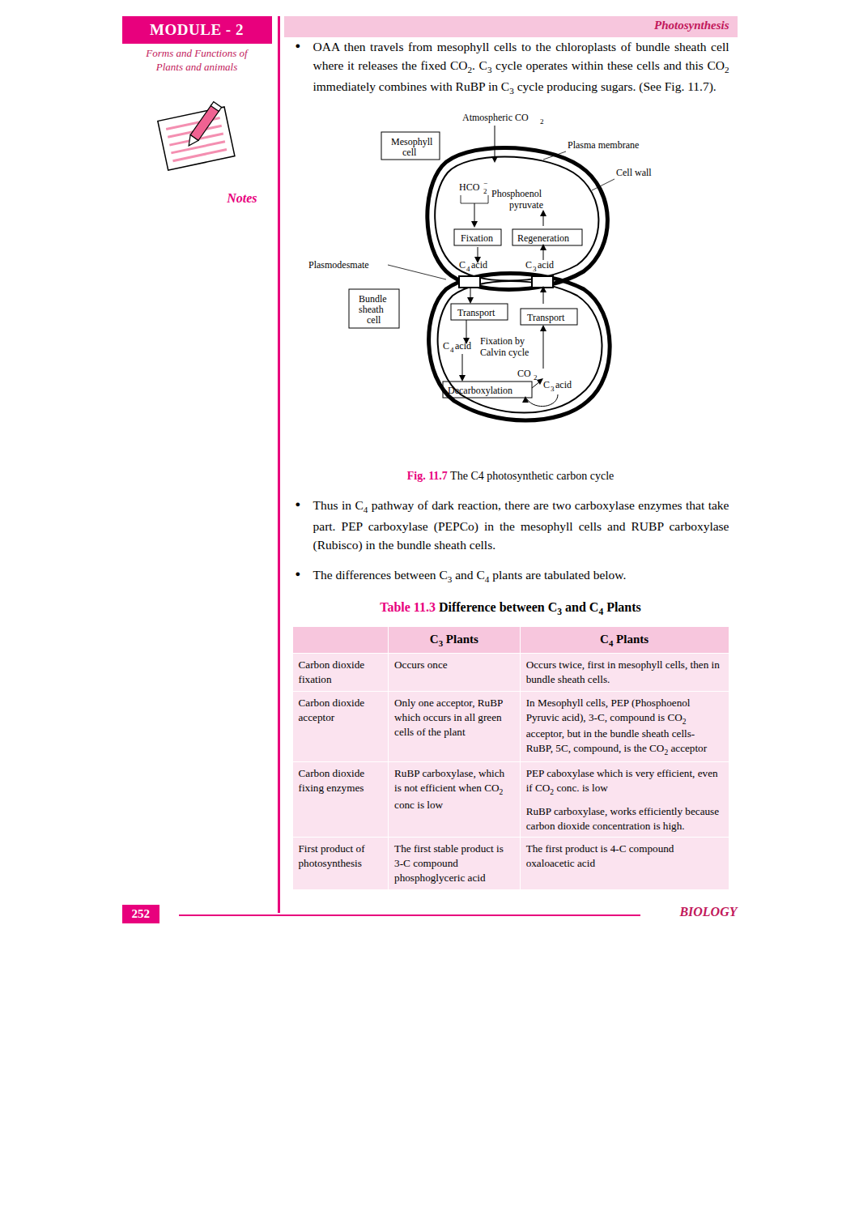Photosynthesis
MODULE - 2
Forms and Functions of
Plants and animals
Notes
OAA then travels from mesophyll cells to the chloroplasts of bundle sheath cell where it releases the fixed CO2. C3 cycle operates within these cells and this CO2 immediately combines with RuBP in C3 cycle producing sugars. (See Fig. 11.7).
Atmospheric CO 2 Mesophyll cell Plasma membrane Cell wall HCO 2 − Phosphoenol pyruvate Fixation Regeneration C 4 acid C 3 acid Plasmodesmate Bundle sheath cell Transport Transport C 4 acid Fixation by Calvin cycle CO 2 C 3 acid Decarboxylation
Fig. 11.7 The C4 photosynthetic carbon cycle
Thus in C4 pathway of dark reaction, there are two carboxylase enzymes that take part. PEP carboxylase (PEPCo) in the mesophyll cells and RUBP carboxylase (Rubisco) in the bundle sheath cells.
The differences between C3 and C4 plants are tabulated below.
Table 11.3 Difference between C3 and C4 Plants
| | C 3 Plants | C 4 Plants |
| --- | --- | --- |
| Carbon dioxide fixation | Occurs once | Occurs twice, first in mesophyll cells, then in bundle sheath cells. |
| Carbon dioxide acceptor | Only one acceptor, RuBP which occurs in all green cells of the plant | In Mesophyll cells, PEP (Phosphoenol Pyruvic acid), 3-C, compound is CO 2 acceptor, but in the bundle sheath cells- RuBP, 5C, compound, is the CO 2 acceptor |
| Carbon dioxide fixing enzymes | RuBP carboxylase, which is not efficient when CO 2 conc is low | PEP caboxylase which is very efficient, even if CO 2 conc. is low RuBP carboxylase, works efficiently because carbon dioxide concentration is high. |
| First product of photosynthesis | The first stable product is 3-C compound phosphoglyceric acid | The first product is 4-C compound oxaloacetic acid |
252
BIOLOGY